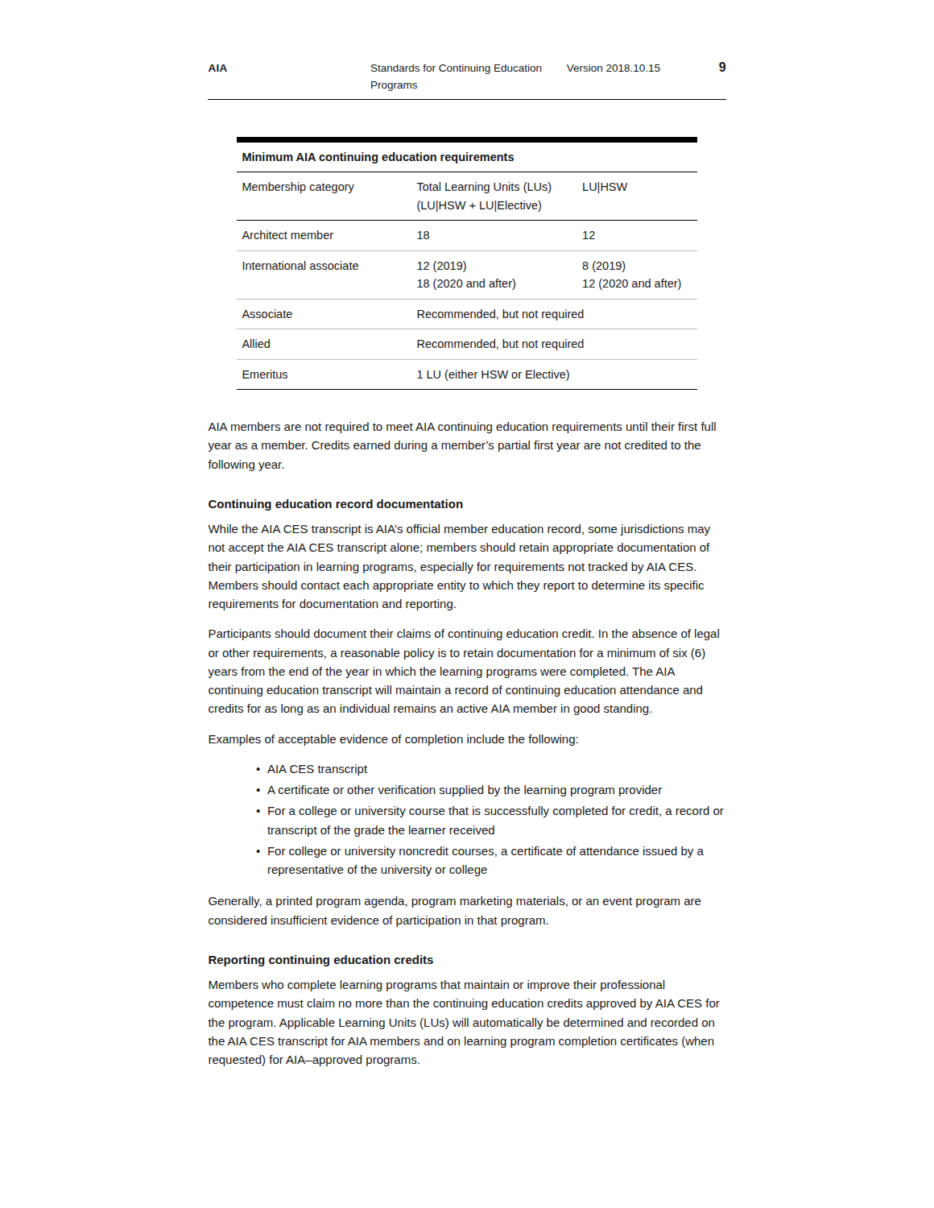AIA Standards for Continuing Education Programs Version 2018.10.15 9
Minimum AIA continuing education requirements
| Membership category | Total Learning Units (LUs) (LU/HSW + LU/Elective) | LU/HSW |
| --- | --- | --- |
| Architect member | 18 | 12 |
| International associate | 12 (2019) 18 (2020 and after) | 8 (2019) 12 (2020 and after) |
| Associate | Recommended, but not required |
| Allied | Recommended, but not required |
| Emeritus | 1 LU (either HSW or Elective) |
AIA members are not required to meet AIA continuing education requirements until their first full year as a member. Credits earned during a member’s partial first year are not credited to the following year.
Continuing education record documentation
While the AIA CES transcript is AIA’s official member education record, some jurisdictions may not accept the AIA CES transcript alone; members should retain appropriate documentation of their participation in learning programs, especially for requirements not tracked by AIA CES. Members should contact each appropriate entity to which they report to determine its specific requirements for documentation and reporting.
Participants should document their claims of continuing education credit. In the absence of legal or other requirements, a reasonable policy is to retain documentation for a minimum of six (6) years from the end of the year in which the learning programs were completed. The AIA continuing education transcript will maintain a record of continuing education attendance and credits for as long as an individual remains an active AIA member in good standing.
Examples of acceptable evidence of completion include the following:
AIA CES transcript
A certificate or other verification supplied by the learning program provider
For a college or university course that is successfully completed for credit, a record or transcript of the grade the learner received
For college or university noncredit courses, a certificate of attendance issued by a representative of the university or college
Generally, a printed program agenda, program marketing materials, or an event program are considered insufficient evidence of participation in that program.
Reporting continuing education credits
Members who complete learning programs that maintain or improve their professional competence must claim no more than the continuing education credits approved by AIA CES for the program. Applicable Learning Units (LUs) will automatically be determined and recorded on the AIA CES transcript for AIA members and on learning program completion certificates (when requested) for AIA–approved programs.